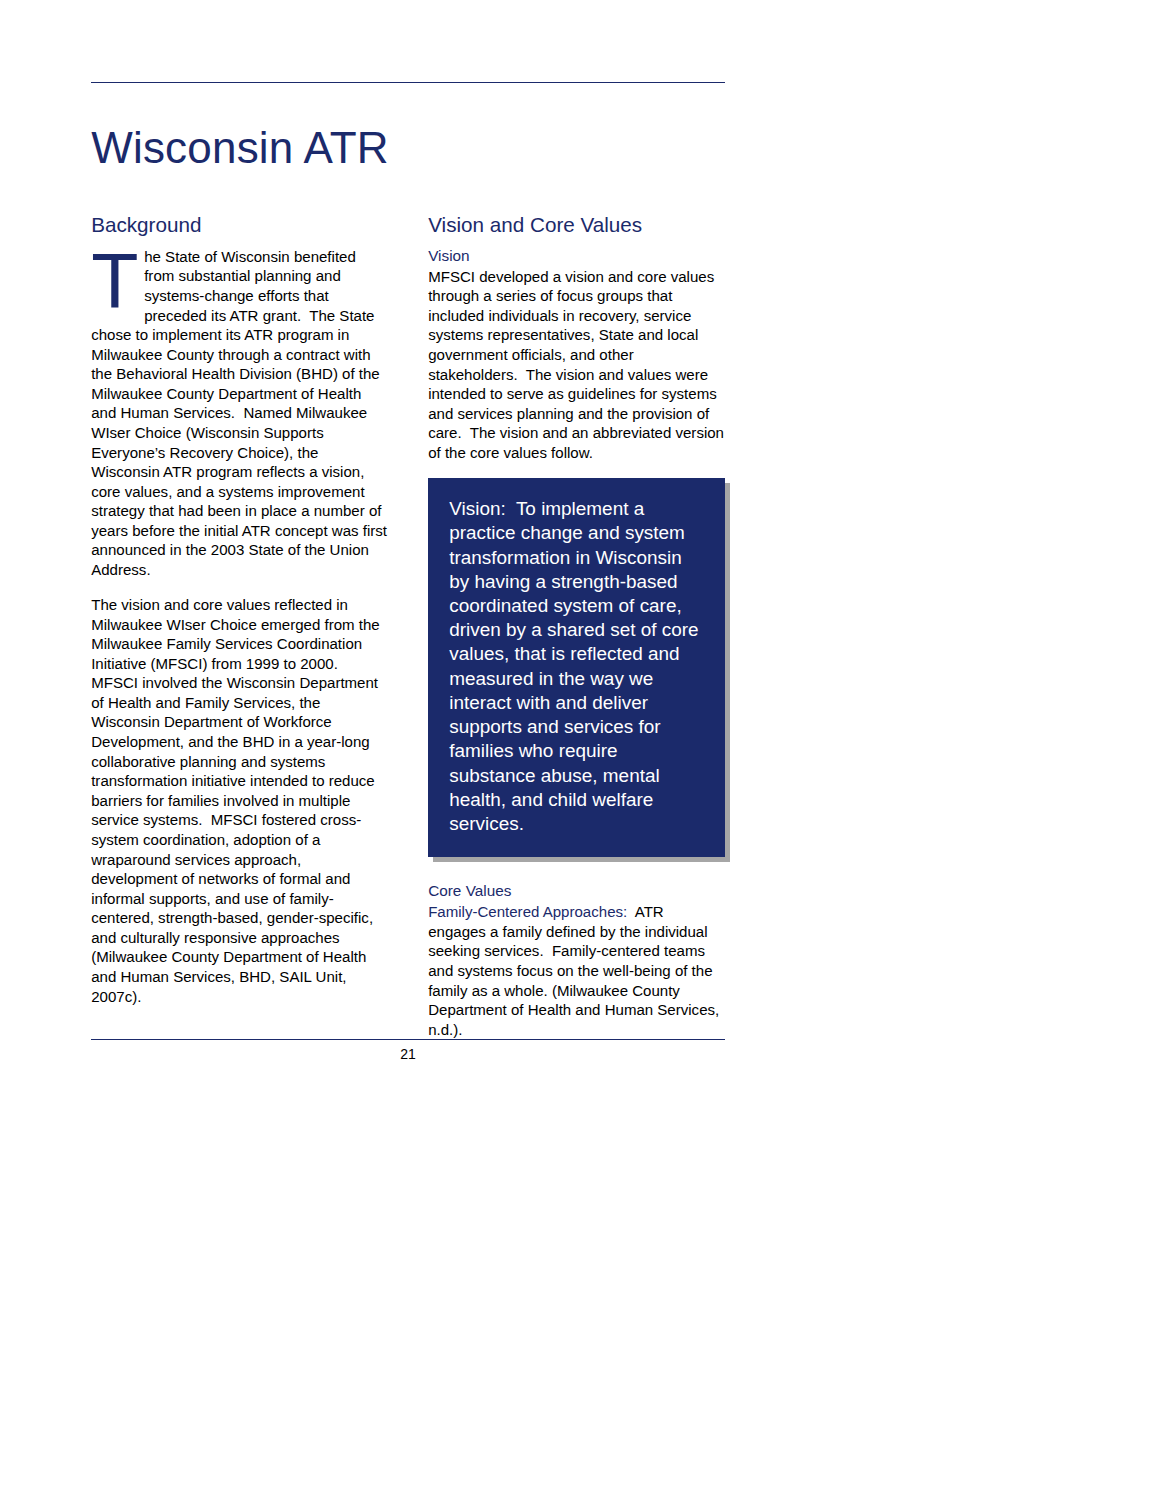Wisconsin ATR
Background
The State of Wisconsin benefited from substantial planning and systems-change efforts that preceded its ATR grant. The State chose to implement its ATR program in Milwaukee County through a contract with the Behavioral Health Division (BHD) of the Milwaukee County Department of Health and Human Services. Named Milwaukee WIser Choice (Wisconsin Supports Everyone’s Recovery Choice), the Wisconsin ATR program reflects a vision, core values, and a systems improvement strategy that had been in place a number of years before the initial ATR concept was first announced in the 2003 State of the Union Address.
The vision and core values reflected in Milwaukee WIser Choice emerged from the Milwaukee Family Services Coordination Initiative (MFSCI) from 1999 to 2000. MFSCI involved the Wisconsin Department of Health and Family Services, the Wisconsin Department of Workforce Development, and the BHD in a year-long collaborative planning and systems transformation initiative intended to reduce barriers for families involved in multiple service systems. MFSCI fostered cross-system coordination, adoption of a wraparound services approach, development of networks of formal and informal supports, and use of family-centered, strength-based, gender-specific, and culturally responsive approaches (Milwaukee County Department of Health and Human Services, BHD, SAIL Unit, 2007c).
Vision and Core Values
Vision
MFSCI developed a vision and core values through a series of focus groups that included individuals in recovery, service systems representatives, State and local government officials, and other stakeholders. The vision and values were intended to serve as guidelines for systems and services planning and the provision of care. The vision and an abbreviated version of the core values follow.
Vision: To implement a practice change and system transformation in Wisconsin by having a strength-based coordinated system of care, driven by a shared set of core values, that is reflected and measured in the way we interact with and deliver supports and services for families who require substance abuse, mental health, and child welfare services.
Core Values
Family-Centered Approaches: ATR engages a family defined by the individual seeking services. Family-centered teams and systems focus on the well-being of the family as a whole. (Milwaukee County Department of Health and Human Services, n.d.).
21